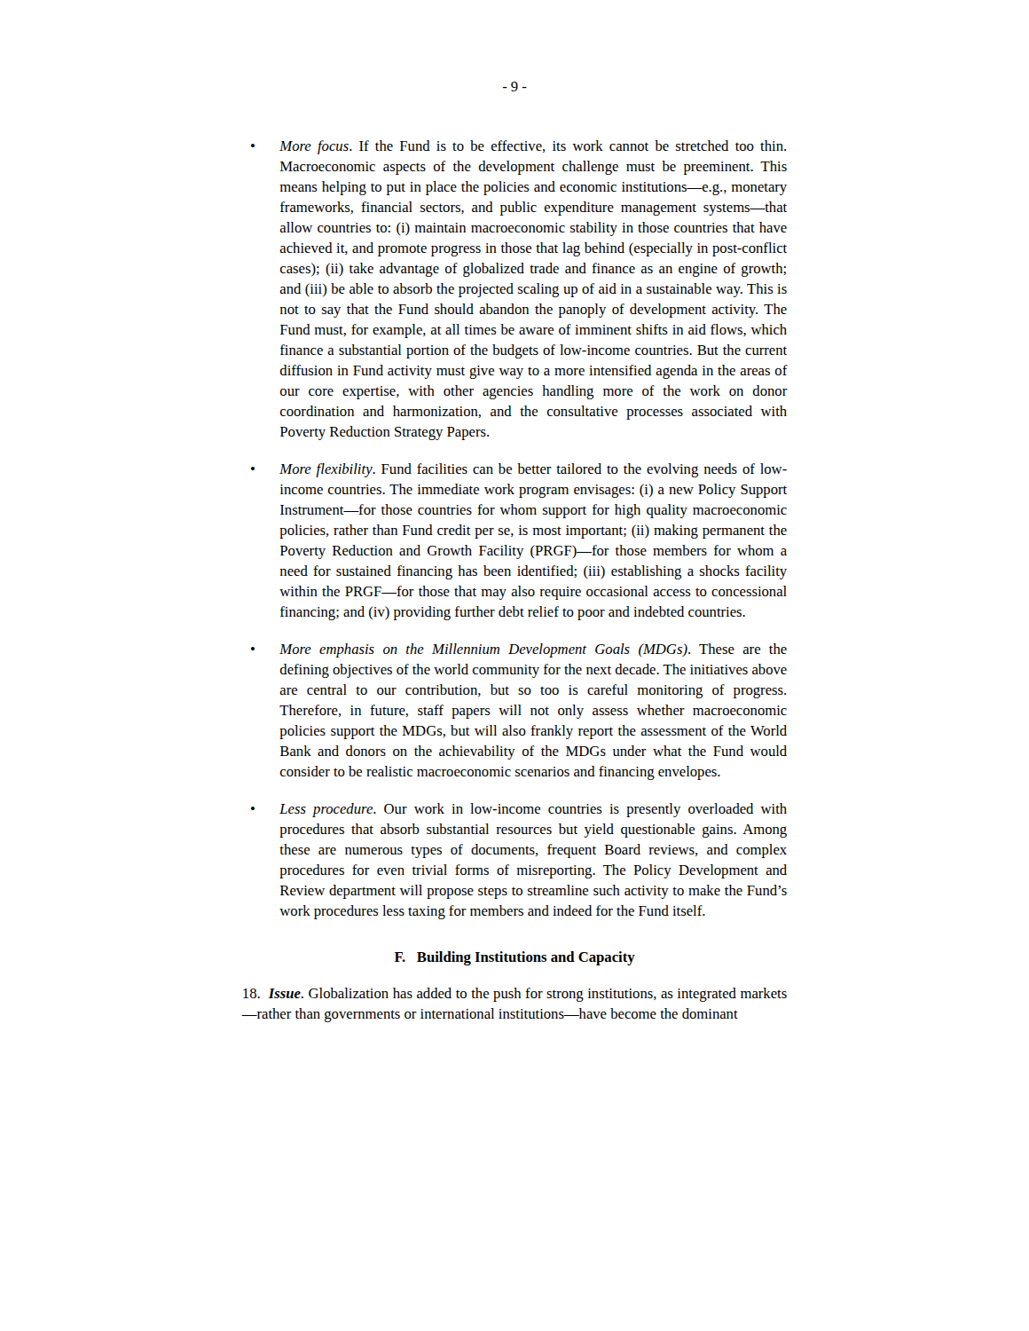- 9 -
More focus. If the Fund is to be effective, its work cannot be stretched too thin. Macroeconomic aspects of the development challenge must be preeminent. This means helping to put in place the policies and economic institutions—e.g., monetary frameworks, financial sectors, and public expenditure management systems—that allow countries to: (i) maintain macroeconomic stability in those countries that have achieved it, and promote progress in those that lag behind (especially in post-conflict cases); (ii) take advantage of globalized trade and finance as an engine of growth; and (iii) be able to absorb the projected scaling up of aid in a sustainable way. This is not to say that the Fund should abandon the panoply of development activity. The Fund must, for example, at all times be aware of imminent shifts in aid flows, which finance a substantial portion of the budgets of low-income countries. But the current diffusion in Fund activity must give way to a more intensified agenda in the areas of our core expertise, with other agencies handling more of the work on donor coordination and harmonization, and the consultative processes associated with Poverty Reduction Strategy Papers.
More flexibility. Fund facilities can be better tailored to the evolving needs of low-income countries. The immediate work program envisages: (i) a new Policy Support Instrument—for those countries for whom support for high quality macroeconomic policies, rather than Fund credit per se, is most important; (ii) making permanent the Poverty Reduction and Growth Facility (PRGF)—for those members for whom a need for sustained financing has been identified; (iii) establishing a shocks facility within the PRGF—for those that may also require occasional access to concessional financing; and (iv) providing further debt relief to poor and indebted countries.
More emphasis on the Millennium Development Goals (MDGs). These are the defining objectives of the world community for the next decade. The initiatives above are central to our contribution, but so too is careful monitoring of progress. Therefore, in future, staff papers will not only assess whether macroeconomic policies support the MDGs, but will also frankly report the assessment of the World Bank and donors on the achievability of the MDGs under what the Fund would consider to be realistic macroeconomic scenarios and financing envelopes.
Less procedure. Our work in low-income countries is presently overloaded with procedures that absorb substantial resources but yield questionable gains. Among these are numerous types of documents, frequent Board reviews, and complex procedures for even trivial forms of misreporting. The Policy Development and Review department will propose steps to streamline such activity to make the Fund’s work procedures less taxing for members and indeed for the Fund itself.
F. Building Institutions and Capacity
18. Issue. Globalization has added to the push for strong institutions, as integrated markets—rather than governments or international institutions—have become the dominant